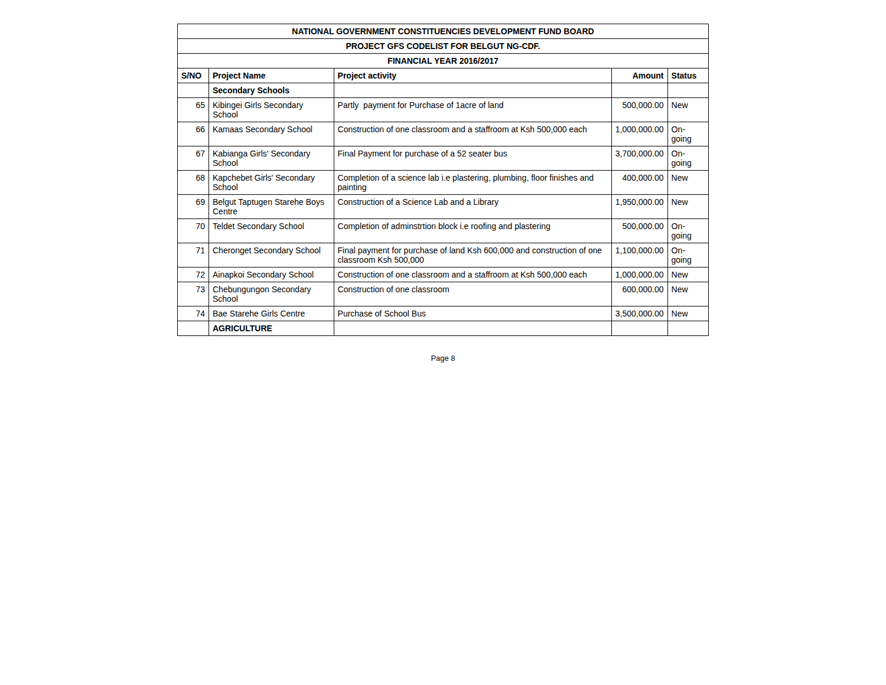| NATIONAL GOVERNMENT CONSTITUENCIES DEVELOPMENT FUND BOARD |
| PROJECT GFS CODELIST FOR BELGUT NG-CDF. |
| FINANCIAL YEAR 2016/2017 |
| S/NO | Project Name | Project activity | Amount | Status |
| | Secondary Schools | | | |
| 65 | Kibingei Girls Secondary School | Partly payment for Purchase of 1acre of land | 500,000.00 | New |
| 66 | Kamaas Secondary School | Construction of one classroom and a staffroom at Ksh 500,000 each | 1,000,000.00 | On- going |
| 67 | Kabianga Girls' Secondary School | Final Payment for purchase of a 52 seater bus | 3,700,000.00 | On- going |
| 68 | Kapchebet Girls' Secondary School | Completion of a science lab i.e plastering, plumbing, floor finishes and painting | 400,000.00 | New |
| 69 | Belgut Taptugen Starehe Boys Centre | Construction of a Science Lab and a Library | 1,950,000.00 | New |
| 70 | Teldet Secondary School | Completion of adminstrtion block i.e roofing and plastering | 500,000.00 | On- going |
| 71 | Cheronget Secondary School | Final payment for purchase of land Ksh 600,000 and construction of one classroom Ksh 500,000 | 1,100,000.00 | On- going |
| 72 | Ainapkoi Secondary School | Construction of one classroom and a staffroom at Ksh 500,000 each | 1,000,000.00 | New |
| 73 | Chebungungon Secondary School | Construction of one classroom | 600,000.00 | New |
| 74 | Bae Starehe Girls Centre | Purchase of School Bus | 3,500,000.00 | New |
| | AGRICULTURE | | | |
Page 8